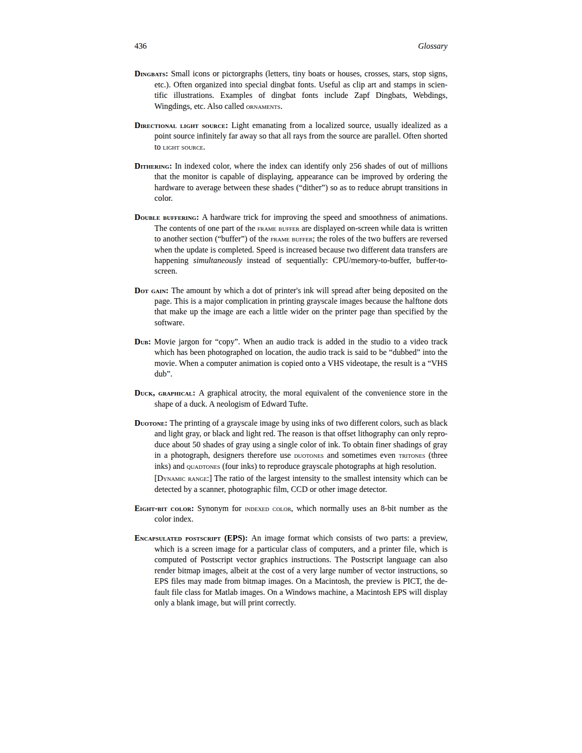436 Glossary
Dingbats:
Small icons or pictorgraphs (letters, tiny boats or houses, crosses, stars, stop signs, etc.). Often organized into special dingbat fonts. Useful as clip art and stamps in scientific illustrations. Examples of dingbat fonts include Zapf Dingbats, Webdings, Wingdings, etc. Also called ornaments.
Directional light source:
Light emanating from a localized source, usually idealized as a point source infinitely far away so that all rays from the source are parallel. Often shorted to light source.
Dithering:
In indexed color, where the index can identify only 256 shades of out of millions that the monitor is capable of displaying, appearance can be improved by ordering the hardware to average between these shades (“dither”) so as to reduce abrupt transitions in color.
Double buffering:
A hardware trick for improving the speed and smoothness of animations. The contents of one part of the frame buffer are displayed on-screen while data is written to another section (“buffer”) of the frame buffer; the roles of the two buffers are reversed when the update is completed. Speed is increased because two different data transfers are happening simultaneously instead of sequentially: CPU/memory-to-buffer, buffer-to-screen.
Dot gain:
The amount by which a dot of printer's ink will spread after being deposited on the page. This is a major complication in printing grayscale images because the halftone dots that make up the image are each a little wider on the printer page than specified by the software.
Dub:
Movie jargon for “copy”. When an audio track is added in the studio to a video track which has been photographed on location, the audio track is said to be “dubbed” into the movie. When a computer animation is copied onto a VHS videotape, the result is a “VHS dub”.
Duck, graphical:
A graphical atrocity, the moral equivalent of the convenience store in the shape of a duck. A neologism of Edward Tufte.
Duotone:
The printing of a grayscale image by using inks of two different colors, such as black and light gray, or black and light red. The reason is that offset lithography can only reproduce about 50 shades of gray using a single color of ink. To obtain finer shadings of gray in a photograph, designers therefore use duotones and sometimes even tritones (three inks) and quadtones (four inks) to reproduce grayscale photographs at high resolution.
[Dynamic range:] The ratio of the largest intensity to the smallest intensity which can be detected by a scanner, photographic film, CCD or other image detector.
Eight-bit color:
Synonym for indexed color, which normally uses an 8-bit number as the color index.
Encapsulated postscript (EPS):
An image format which consists of two parts: a preview, which is a screen image for a particular class of computers, and a printer file, which is computed of Postscript vector graphics instructions. The Postscript language can also render bitmap images, albeit at the cost of a very large number of vector instructions, so EPS files may made from bitmap images. On a Macintosh, the preview is PICT, the default file class for Matlab images. On a Windows machine, a Macintosh EPS will display only a blank image, but will print correctly.